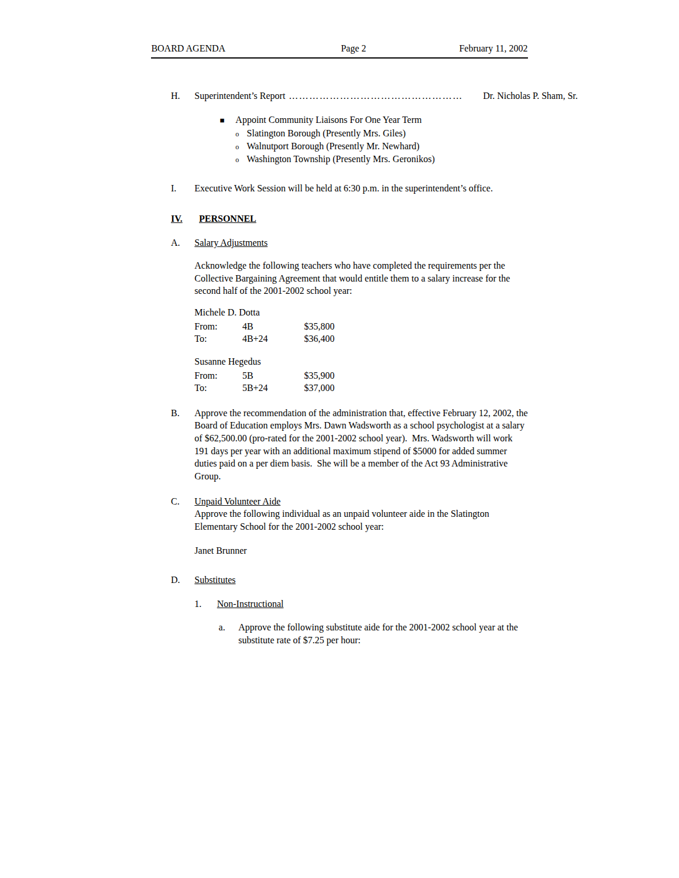BOARD AGENDA
Page 2
February 11, 2002
H.
Superintendent’s Report …………………………………………… Dr. Nicholas P. Sham, Sr.
■
Appoint Community Liaisons For One Year Term
o
Slatington Borough (Presently Mrs. Giles)
o
Walnutport Borough (Presently Mr. Newhard)
o
Washington Township (Presently Mrs. Geronikos)
I.
Executive Work Session will be held at 6:30 p.m. in the superintendent’s office.
IV.
PERSONNEL
A.
Salary Adjustments
Acknowledge the following teachers who have completed the requirements per the Collective Bargaining Agreement that would entitle them to a salary increase for the second half of the 2001-2002 school year:
Michele D. Dotta
From:
4B
$35,800
To:
4B+24
$36,400
Susanne Hegedus
From:
5B
$35,900
To:
5B+24
$37,000
B.
Approve the recommendation of the administration that, effective February 12, 2002, the Board of Education employs Mrs. Dawn Wadsworth as a school psychologist at a salary of $62,500.00 (pro-rated for the 2001-2002 school year). Mrs. Wadsworth will work 191 days per year with an additional maximum stipend of $5000 for added summer duties paid on a per diem basis. She will be a member of the Act 93 Administrative Group.
C.
Unpaid Volunteer Aide
Approve the following individual as an unpaid volunteer aide in the Slatington Elementary School for the 2001-2002 school year:
Janet Brunner
D.
Substitutes
1.
Non-Instructional
a.
Approve the following substitute aide for the 2001-2002 school year at the substitute rate of $7.25 per hour: